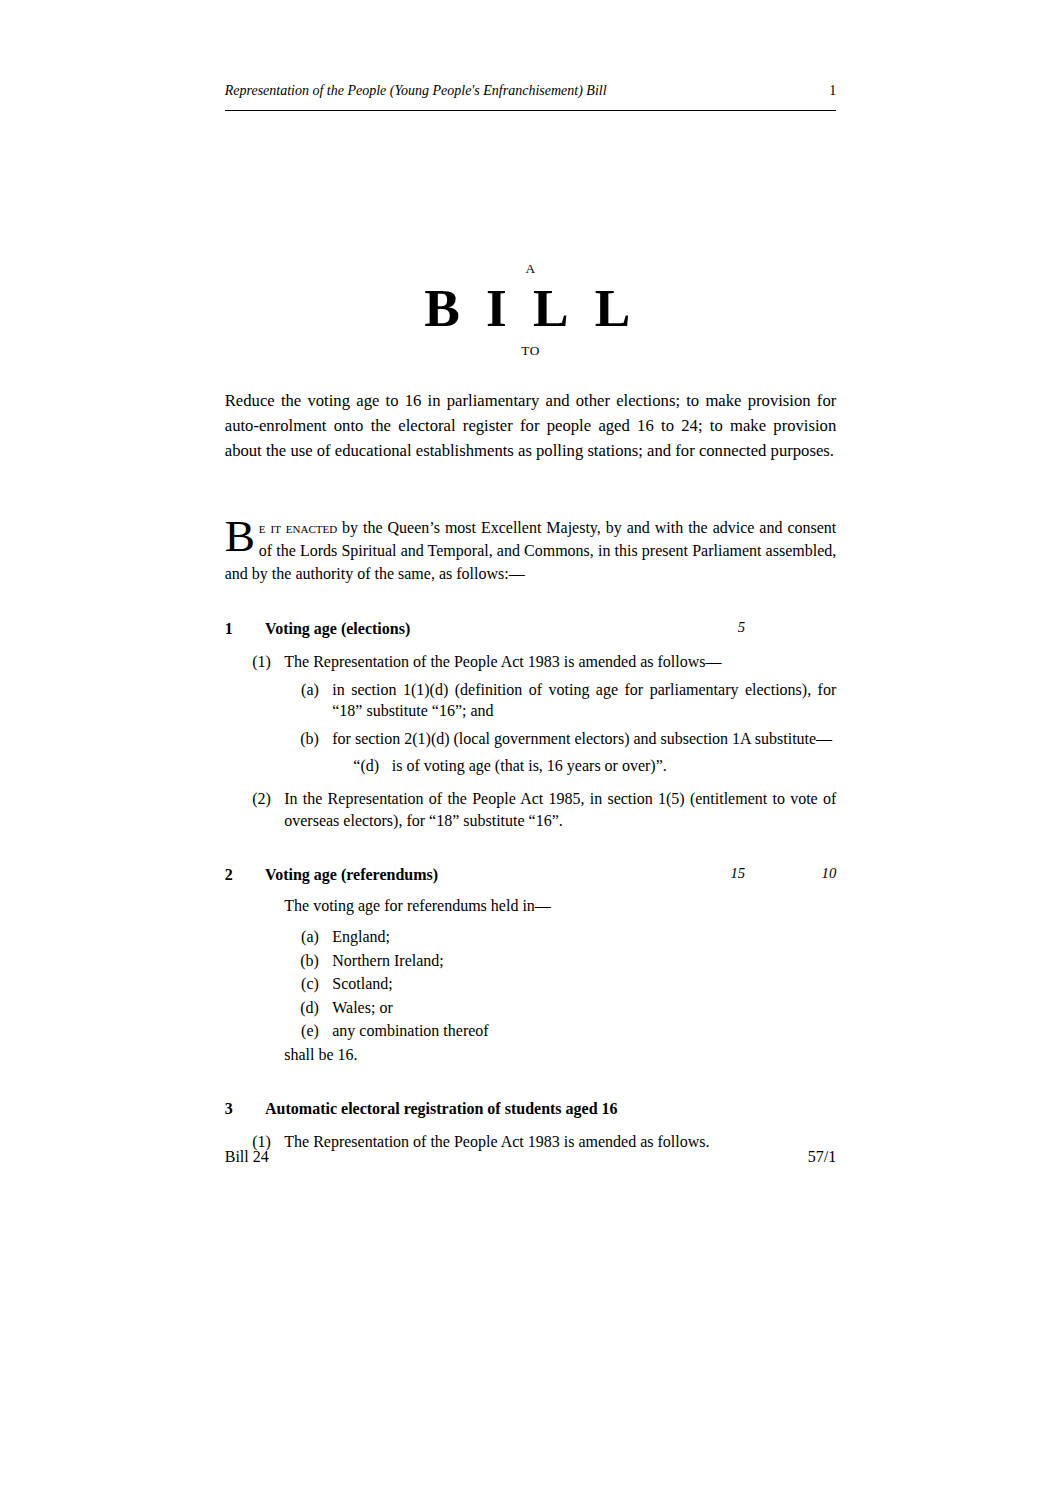Representation of the People (Young People's Enfranchisement) Bill
1
A
B I L L
TO
Reduce the voting age to 16 in parliamentary and other elections; to make provision for auto-enrolment onto the electoral register for people aged 16 to 24; to make provision about the use of educational establishments as polling stations; and for connected purposes.
Be it enacted by the Queen’s most Excellent Majesty, by and with the advice and consent of the Lords Spiritual and Temporal, and Commons, in this present Parliament assembled, and by the authority of the same, as follows:—
1
Voting age (elections)
(1)
The Representation of the People Act 1983 is amended as follows—
(a)
in section 1(1)(d) (definition of voting age for parliamentary elections), for “18” substitute “16”; and
(b)
for section 2(1)(d) (local government electors) and subsection 1A substitute— 5
“(d)
is of voting age (that is, 16 years or over)”.
(2)
In the Representation of the People Act 1985, in section 1(5) (entitlement to vote of overseas electors), for “18” substitute “16”.
2
Voting age (referendums)
10
The voting age for referendums held in—
(a)
England;
(b)
Northern Ireland;
(c)
Scotland;
(d)
Wales; or15
(e)
any combination thereof
shall be 16.
3
Automatic electoral registration of students aged 16
(1)
The Representation of the People Act 1983 is amended as follows.
Bill 24
57/1